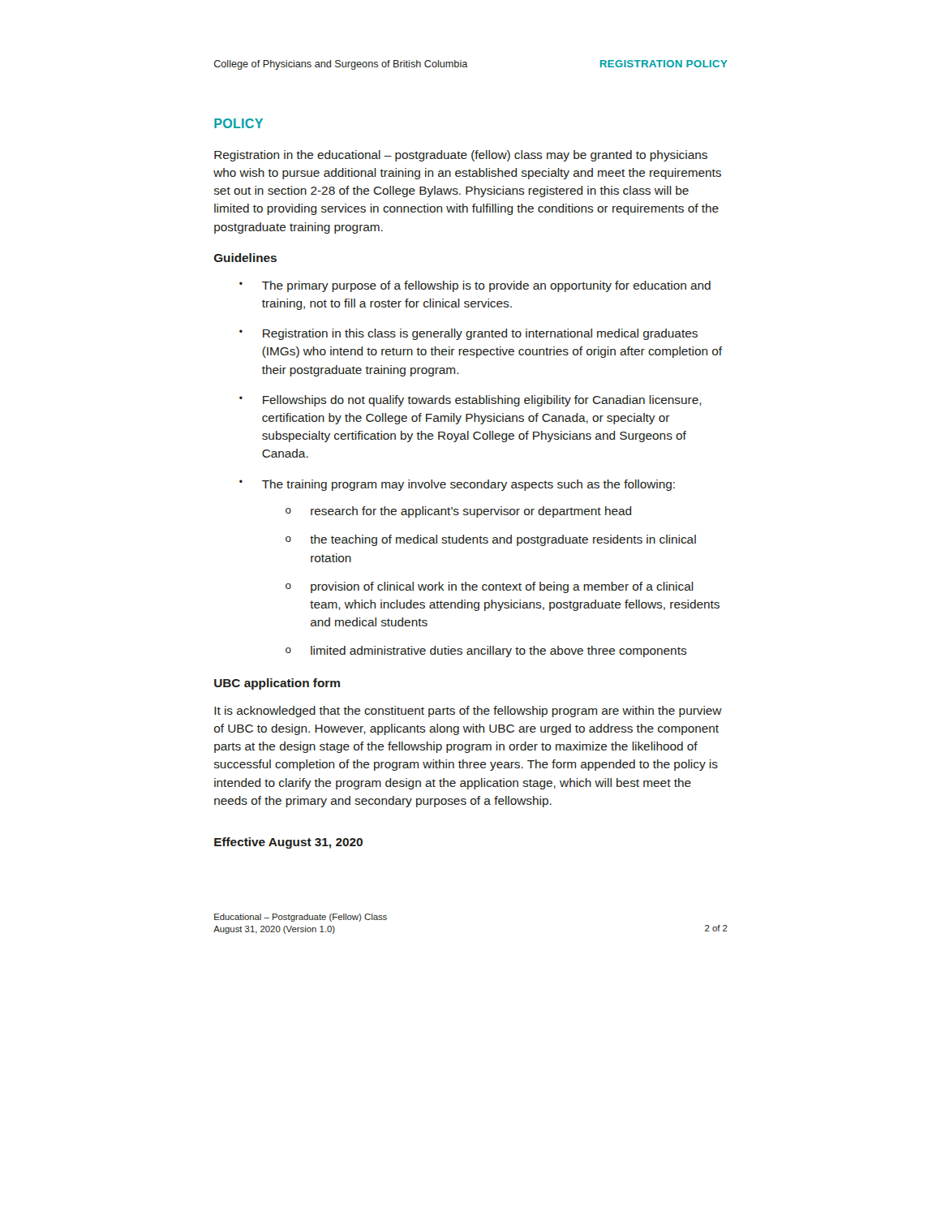College of Physicians and Surgeons of British Columbia
REGISTRATION POLICY
POLICY
Registration in the educational – postgraduate (fellow) class may be granted to physicians who wish to pursue additional training in an established specialty and meet the requirements set out in section 2-28 of the College Bylaws. Physicians registered in this class will be limited to providing services in connection with fulfilling the conditions or requirements of the postgraduate training program.
Guidelines
The primary purpose of a fellowship is to provide an opportunity for education and training, not to fill a roster for clinical services.
Registration in this class is generally granted to international medical graduates (IMGs) who intend to return to their respective countries of origin after completion of their postgraduate training program.
Fellowships do not qualify towards establishing eligibility for Canadian licensure, certification by the College of Family Physicians of Canada, or specialty or subspecialty certification by the Royal College of Physicians and Surgeons of Canada.
The training program may involve secondary aspects such as the following:
research for the applicant’s supervisor or department head
the teaching of medical students and postgraduate residents in clinical rotation
provision of clinical work in the context of being a member of a clinical team, which includes attending physicians, postgraduate fellows, residents and medical students
limited administrative duties ancillary to the above three components
UBC application form
It is acknowledged that the constituent parts of the fellowship program are within the purview of UBC to design. However, applicants along with UBC are urged to address the component parts at the design stage of the fellowship program in order to maximize the likelihood of successful completion of the program within three years. The form appended to the policy is intended to clarify the program design at the application stage, which will best meet the needs of the primary and secondary purposes of a fellowship.
Effective August 31, 2020
Educational – Postgraduate (Fellow) Class
August 31, 2020 (Version 1.0)
2 of 2